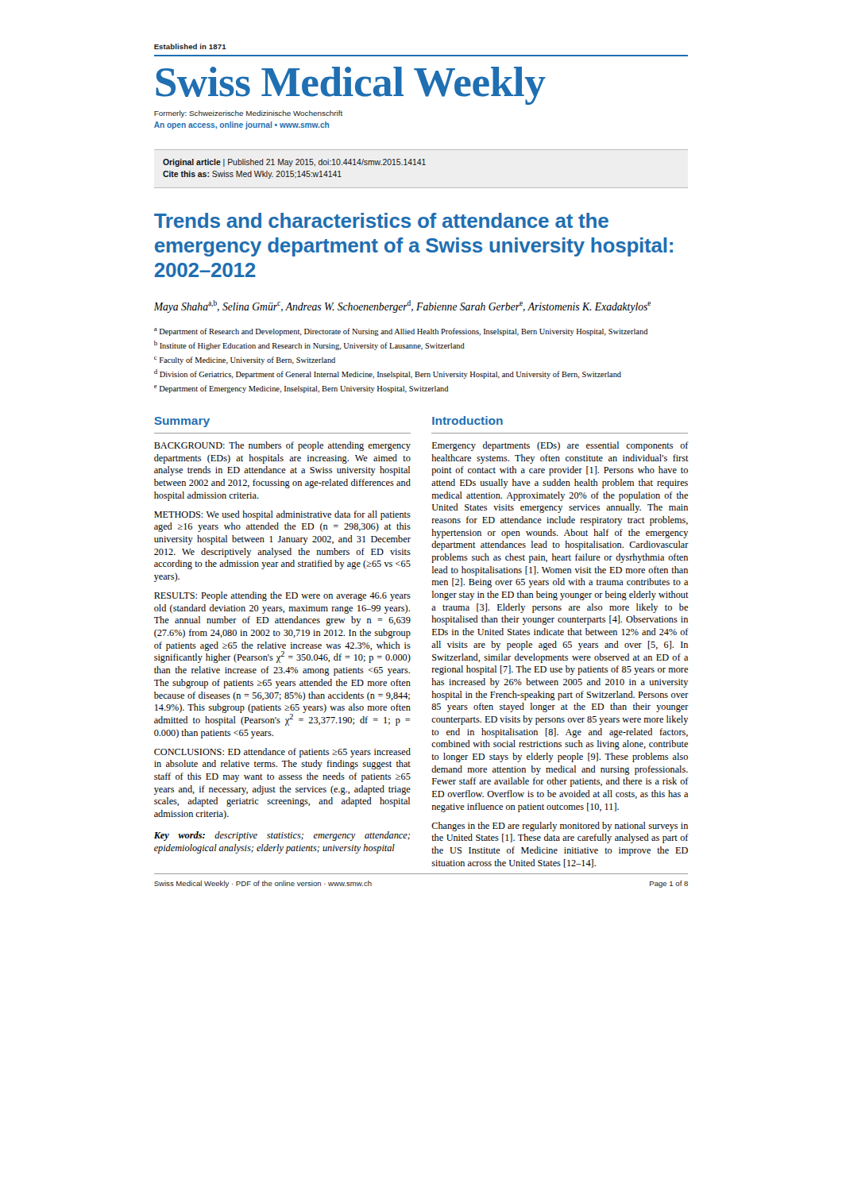Established in 1871
Swiss Medical Weekly
Formerly: Schweizerische Medizinische Wochenschrift
An open access, online journal • www.smw.ch
Original article | Published 21 May 2015, doi:10.4414/smw.2015.14141
Cite this as: Swiss Med Wkly. 2015;145:w14141
Trends and characteristics of attendance at the emergency department of a Swiss university hospital: 2002–2012
Maya Shahaa,b, Selina Gmürc, Andreas W. Schoenenbergerd, Fabienne Sarah Gerbere, Aristomenis K. Exadaktylose
a Department of Research and Development, Directorate of Nursing and Allied Health Professions, Inselspital, Bern University Hospital, Switzerland
b Institute of Higher Education and Research in Nursing, University of Lausanne, Switzerland
c Faculty of Medicine, University of Bern, Switzerland
d Division of Geriatrics, Department of General Internal Medicine, Inselspital, Bern University Hospital, and University of Bern, Switzerland
e Department of Emergency Medicine, Inselspital, Bern University Hospital, Switzerland
Summary
BACKGROUND: The numbers of people attending emergency departments (EDs) at hospitals are increasing. We aimed to analyse trends in ED attendance at a Swiss university hospital between 2002 and 2012, focussing on age-related differences and hospital admission criteria.
METHODS: We used hospital administrative data for all patients aged ≥16 years who attended the ED (n = 298,306) at this university hospital between 1 January 2002, and 31 December 2012. We descriptively analysed the numbers of ED visits according to the admission year and stratified by age (≥65 vs <65 years).
RESULTS: People attending the ED were on average 46.6 years old (standard deviation 20 years, maximum range 16–99 years). The annual number of ED attendances grew by n = 6,639 (27.6%) from 24,080 in 2002 to 30,719 in 2012. In the subgroup of patients aged ≥65 the relative increase was 42.3%, which is significantly higher (Pearson's χ2 = 350.046, df = 10; p = 0.000) than the relative increase of 23.4% among patients <65 years. The subgroup of patients ≥65 years attended the ED more often because of diseases (n = 56,307; 85%) than accidents (n = 9,844; 14.9%). This subgroup (patients ≥65 years) was also more often admitted to hospital (Pearson's χ2 = 23,377.190; df = 1; p = 0.000) than patients <65 years.
CONCLUSIONS: ED attendance of patients ≥65 years increased in absolute and relative terms. The study findings suggest that staff of this ED may want to assess the needs of patients ≥65 years and, if necessary, adjust the services (e.g., adapted triage scales, adapted geriatric screenings, and adapted hospital admission criteria).
Key words: descriptive statistics; emergency attendance; epidemiological analysis; elderly patients; university hospital
Introduction
Emergency departments (EDs) are essential components of healthcare systems. They often constitute an individual's first point of contact with a care provider [1]. Persons who have to attend EDs usually have a sudden health problem that requires medical attention. Approximately 20% of the population of the United States visits emergency services annually. The main reasons for ED attendance include respiratory tract problems, hypertension or open wounds. About half of the emergency department attendances lead to hospitalisation. Cardiovascular problems such as chest pain, heart failure or dysrhythmia often lead to hospitalisations [1]. Women visit the ED more often than men [2]. Being over 65 years old with a trauma contributes to a longer stay in the ED than being younger or being elderly without a trauma [3]. Elderly persons are also more likely to be hospitalised than their younger counterparts [4]. Observations in EDs in the United States indicate that between 12% and 24% of all visits are by people aged 65 years and over [5, 6]. In Switzerland, similar developments were observed at an ED of a regional hospital [7]. The ED use by patients of 85 years or more has increased by 26% between 2005 and 2010 in a university hospital in the French-speaking part of Switzerland. Persons over 85 years often stayed longer at the ED than their younger counterparts. ED visits by persons over 85 years were more likely to end in hospitalisation [8]. Age and age-related factors, combined with social restrictions such as living alone, contribute to longer ED stays by elderly people [9]. These problems also demand more attention by medical and nursing professionals. Fewer staff are available for other patients, and there is a risk of ED overflow. Overflow is to be avoided at all costs, as this has a negative influence on patient outcomes [10, 11].
Changes in the ED are regularly monitored by national surveys in the United States [1]. These data are carefully analysed as part of the US Institute of Medicine initiative to improve the ED situation across the United States [12–14].
Swiss Medical Weekly · PDF of the online version · www.smw.ch
Page 1 of 8